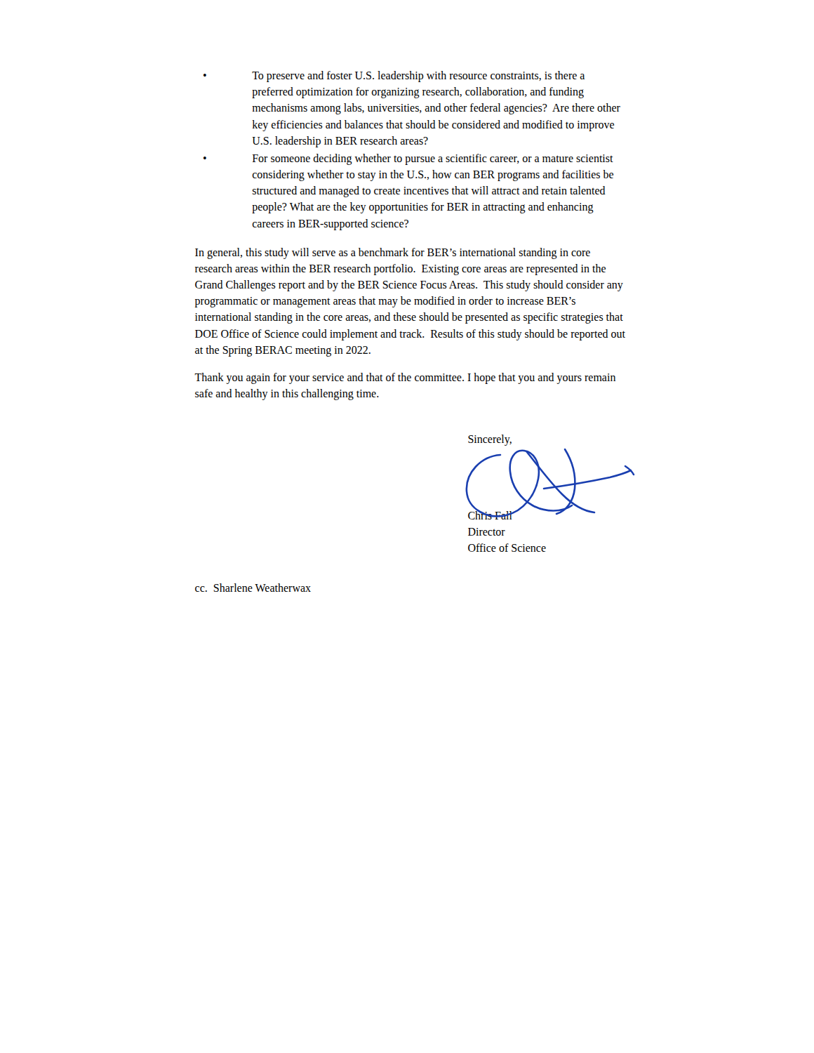To preserve and foster U.S. leadership with resource constraints, is there a preferred optimization for organizing research, collaboration, and funding mechanisms among labs, universities, and other federal agencies? Are there other key efficiencies and balances that should be considered and modified to improve U.S. leadership in BER research areas?
For someone deciding whether to pursue a scientific career, or a mature scientist considering whether to stay in the U.S., how can BER programs and facilities be structured and managed to create incentives that will attract and retain talented people? What are the key opportunities for BER in attracting and enhancing careers in BER-supported science?
In general, this study will serve as a benchmark for BER’s international standing in core research areas within the BER research portfolio. Existing core areas are represented in the Grand Challenges report and by the BER Science Focus Areas. This study should consider any programmatic or management areas that may be modified in order to increase BER’s international standing in the core areas, and these should be presented as specific strategies that DOE Office of Science could implement and track. Results of this study should be reported out at the Spring BERAC meeting in 2022.
Thank you again for your service and that of the committee. I hope that you and yours remain safe and healthy in this challenging time.
Sincerely,
Chris Fall
Director
Office of Science
cc. Sharlene Weatherwax